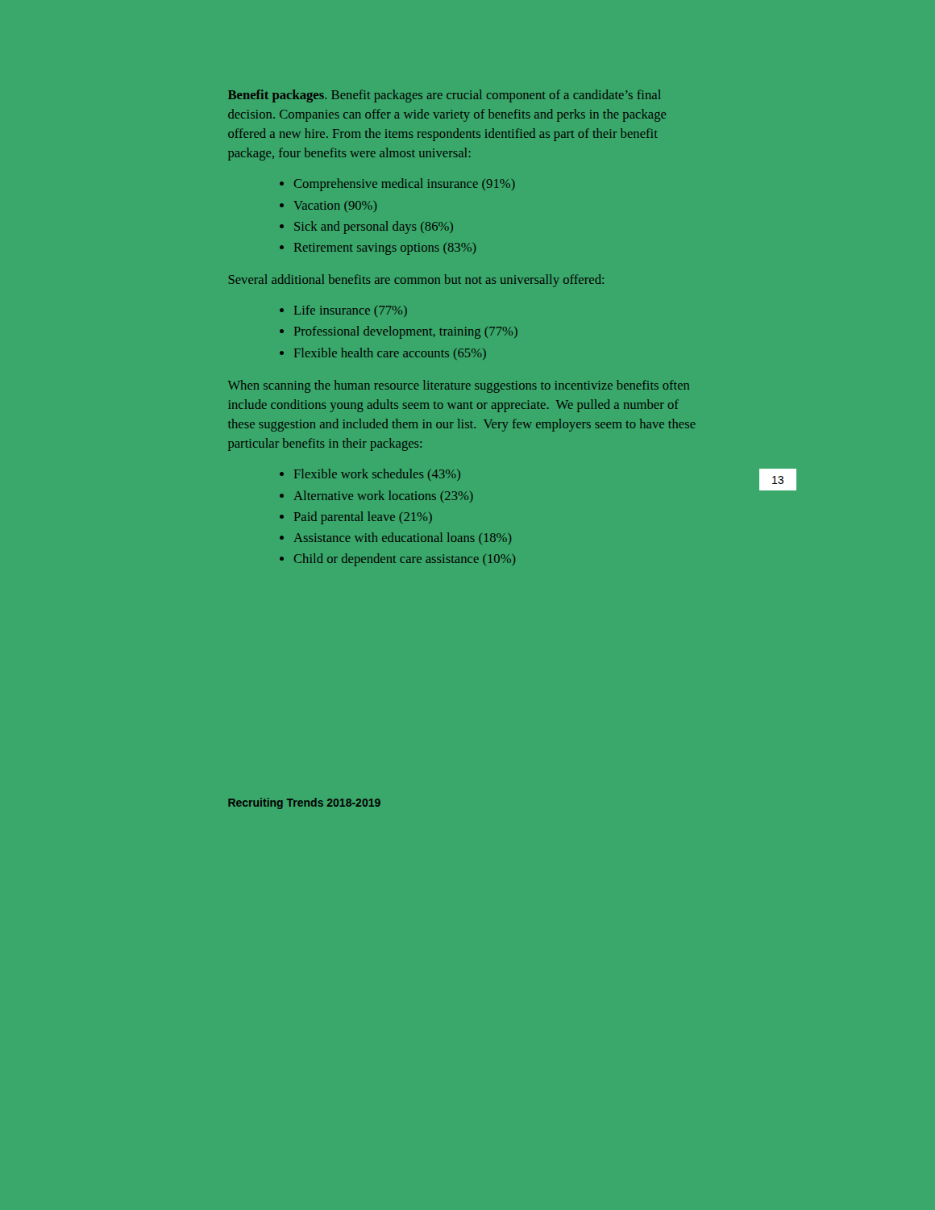Benefit packages. Benefit packages are crucial component of a candidate’s final decision. Companies can offer a wide variety of benefits and perks in the package offered a new hire. From the items respondents identified as part of their benefit package, four benefits were almost universal:
Comprehensive medical insurance (91%)
Vacation (90%)
Sick and personal days (86%)
Retirement savings options (83%)
Several additional benefits are common but not as universally offered:
Life insurance (77%)
Professional development, training (77%)
Flexible health care accounts (65%)
When scanning the human resource literature suggestions to incentivize benefits often include conditions young adults seem to want or appreciate. We pulled a number of these suggestion and included them in our list. Very few employers seem to have these particular benefits in their packages:
Flexible work schedules (43%)
Alternative work locations (23%)
Paid parental leave (21%)
Assistance with educational loans (18%)
Child or dependent care assistance (10%)
13
Recruiting Trends 2018-2019